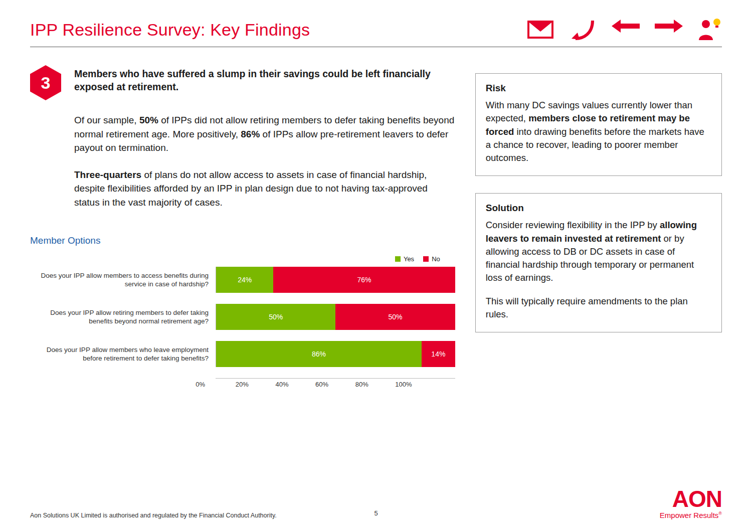IPP Resilience Survey: Key Findings
3
Members who have suffered a slump in their savings could be left financially exposed at retirement.
Of our sample, 50% of IPPs did not allow retiring members to defer taking benefits beyond normal retirement age. More positively, 86% of IPPs allow pre-retirement leavers to defer payout on termination.
Three-quarters of plans do not allow access to assets in case of financial hardship, despite flexibilities afforded by an IPP in plan design due to not having tax-approved status in the vast majority of cases.
Member Options
Yes No
Does your IPP allow members to access benefits during service in case of hardship?
24%
76%
Does your IPP allow retiring members to defer taking benefits beyond normal retirement age?
50%
50%
Does your IPP allow members who leave employment before retirement to defer taking benefits?
86%
14%
0% 20% 40% 60% 80% 100%
Risk
With many DC savings values currently lower than expected, members close to retirement may be forced into drawing benefits before the markets have a chance to recover, leading to poorer member outcomes.
Solution
Consider reviewing flexibility in the IPP by allowing leavers to remain invested at retirement or by allowing access to DB or DC assets in case of financial hardship through temporary or permanent loss of earnings.
This will typically require amendments to the plan rules.
Aon Solutions UK Limited is authorised and regulated by the Financial Conduct Authority.
AON
Empower Results®
5